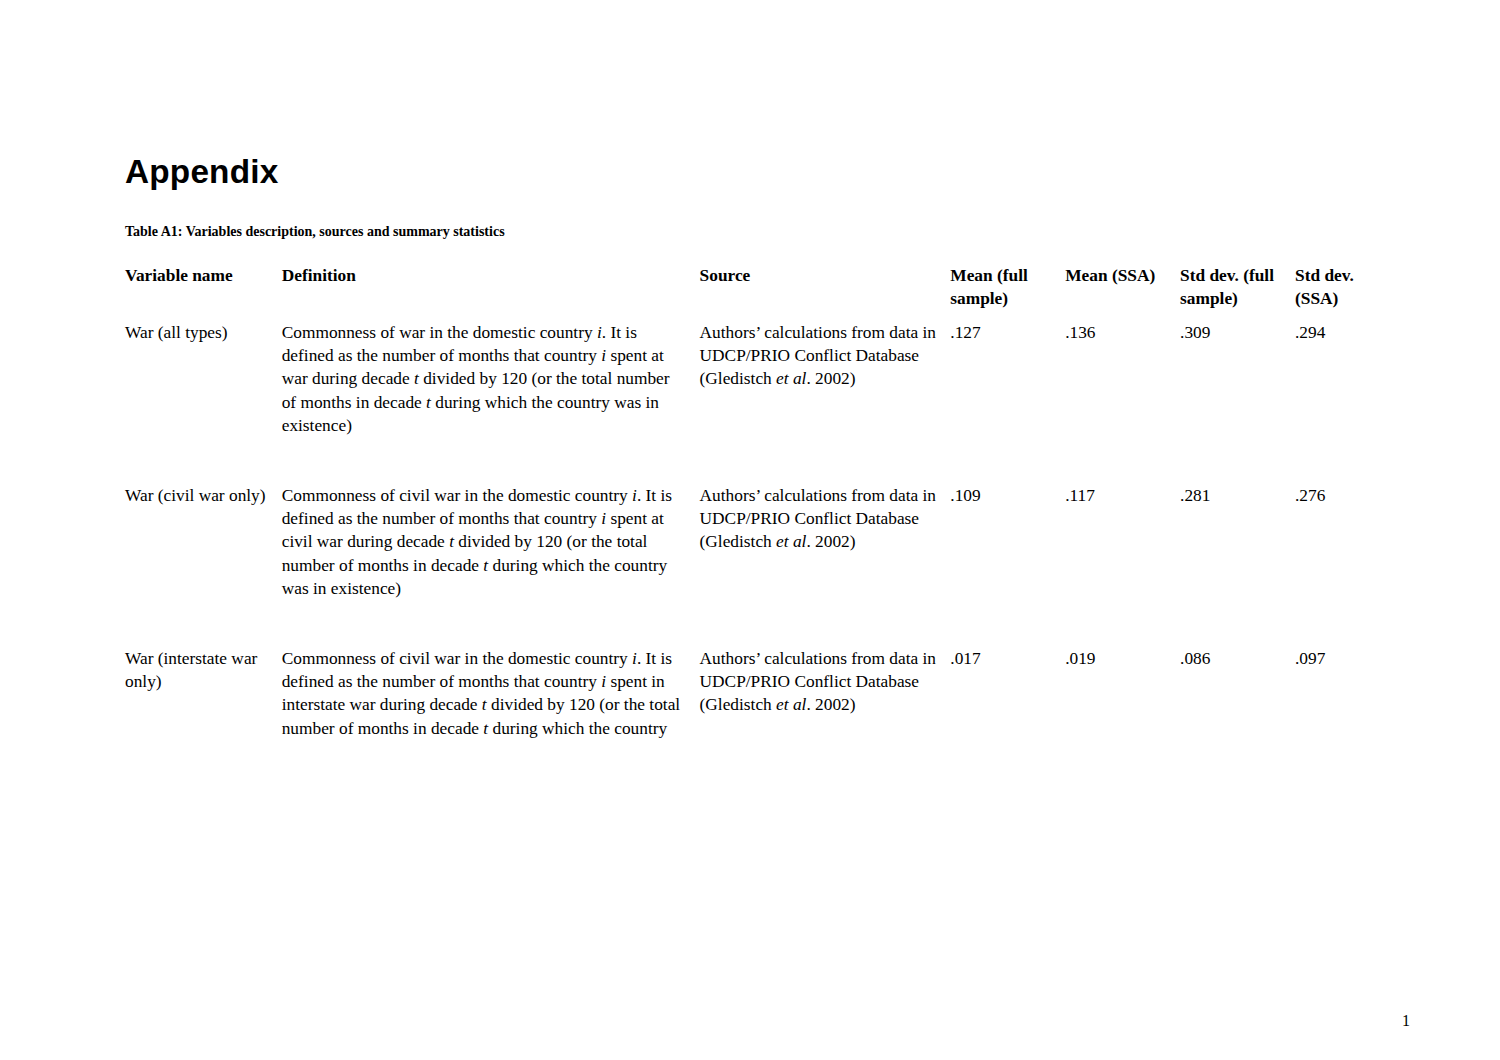Appendix
Table A1: Variables description, sources and summary statistics
| Variable name | Definition | Source | Mean (full sample) | Mean (SSA) | Std dev. (full sample) | Std dev. (SSA) |
| --- | --- | --- | --- | --- | --- | --- |
| War (all types) | Commonness of war in the domestic country i . It is defined as the number of months that country i spent at war during decade t divided by 120 (or the total number of months in decade t during which the country was in existence) | Authors’ calculations from data in UDCP/PRIO Conflict Database (Gledistch et al . 2002) | .127 | .136 | .309 | .294 |
| War (civil war only) | Commonness of civil war in the domestic country i . It is defined as the number of months that country i spent at civil war during decade t divided by 120 (or the total number of months in decade t during which the country was in existence) | Authors’ calculations from data in UDCP/PRIO Conflict Database (Gledistch et al . 2002) | .109 | .117 | .281 | .276 |
| War (interstate war only) | Commonness of civil war in the domestic country i . It is defined as the number of months that country i spent in interstate war during decade t divided by 120 (or the total number of months in decade t during which the country | Authors’ calculations from data in UDCP/PRIO Conflict Database (Gledistch et al . 2002) | .017 | .019 | .086 | .097 |
1